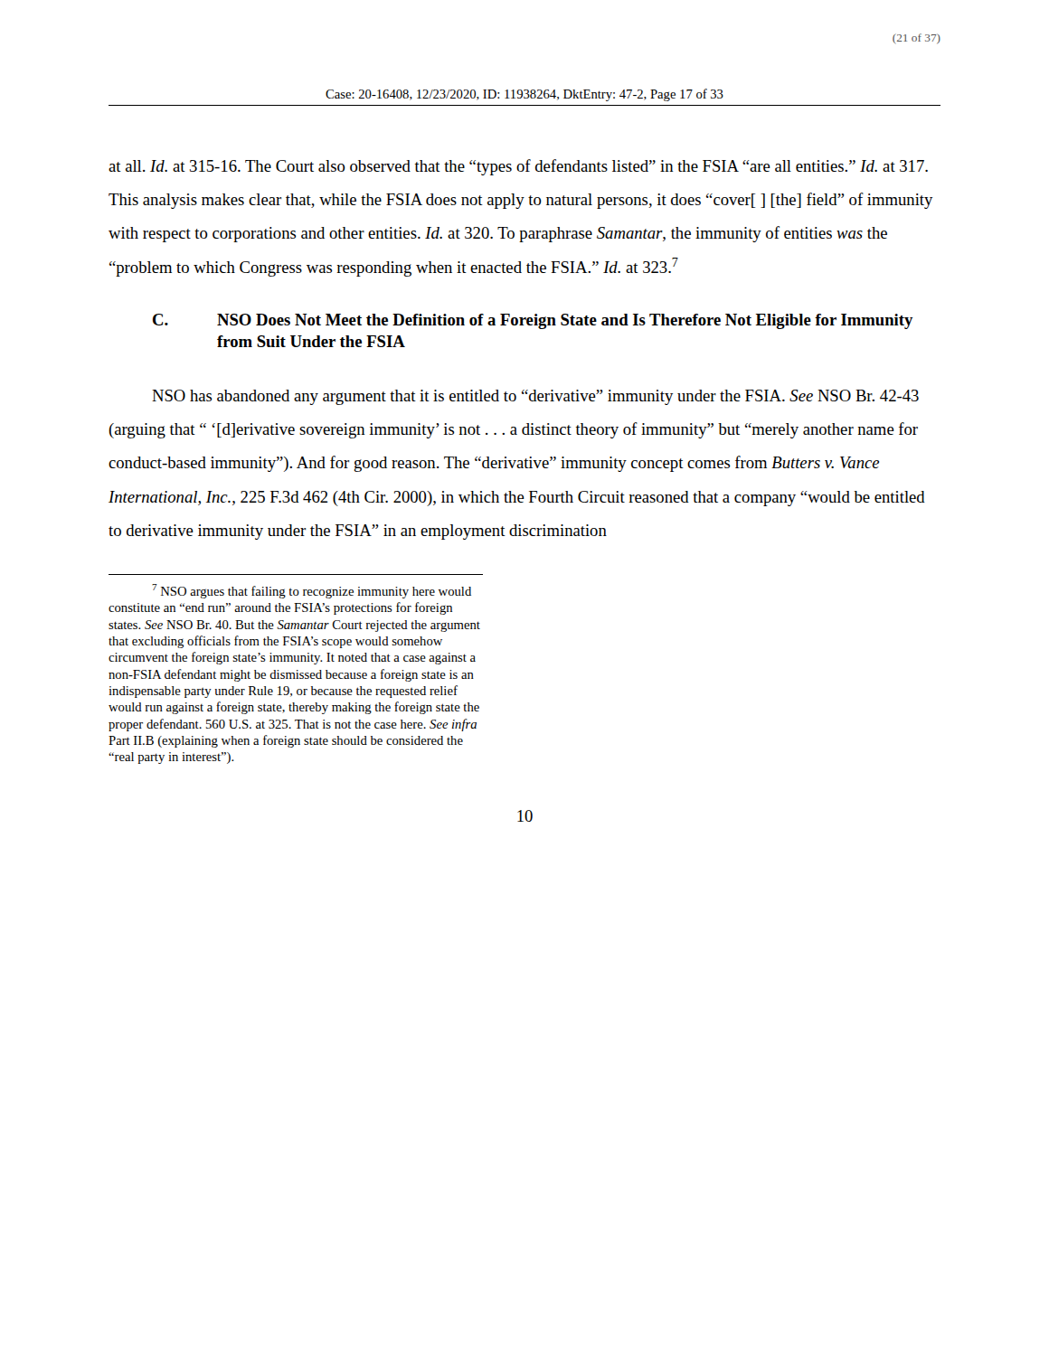(21 of 37)
Case: 20-16408, 12/23/2020, ID: 11938264, DktEntry: 47-2, Page 17 of 33
at all. Id. at 315-16. The Court also observed that the “types of defendants listed” in the FSIA “are all entities.” Id. at 317. This analysis makes clear that, while the FSIA does not apply to natural persons, it does “cover[ ] [the] field” of immunity with respect to corporations and other entities. Id. at 320. To paraphrase Samantar, the immunity of entities was the “problem to which Congress was responding when it enacted the FSIA.” Id. at 323.7
C.
NSO Does Not Meet the Definition of a Foreign State and Is Therefore Not Eligible for Immunity from Suit Under the FSIA
NSO has abandoned any argument that it is entitled to “derivative” immunity under the FSIA. See NSO Br. 42-43 (arguing that “ ‘[d]erivative sovereign immunity’ is not . . . a distinct theory of immunity” but “merely another name for conduct-based immunity”). And for good reason. The “derivative” immunity concept comes from Butters v. Vance International, Inc., 225 F.3d 462 (4th Cir. 2000), in which the Fourth Circuit reasoned that a company “would be entitled to derivative immunity under the FSIA” in an employment discrimination
7 NSO argues that failing to recognize immunity here would constitute an “end run” around the FSIA’s protections for foreign states. See NSO Br. 40. But the Samantar Court rejected the argument that excluding officials from the FSIA’s scope would somehow circumvent the foreign state’s immunity. It noted that a case against a non-FSIA defendant might be dismissed because a foreign state is an indispensable party under Rule 19, or because the requested relief would run against a foreign state, thereby making the foreign state the proper defendant. 560 U.S. at 325. That is not the case here. See infra Part II.B (explaining when a foreign state should be considered the “real party in interest”).
10